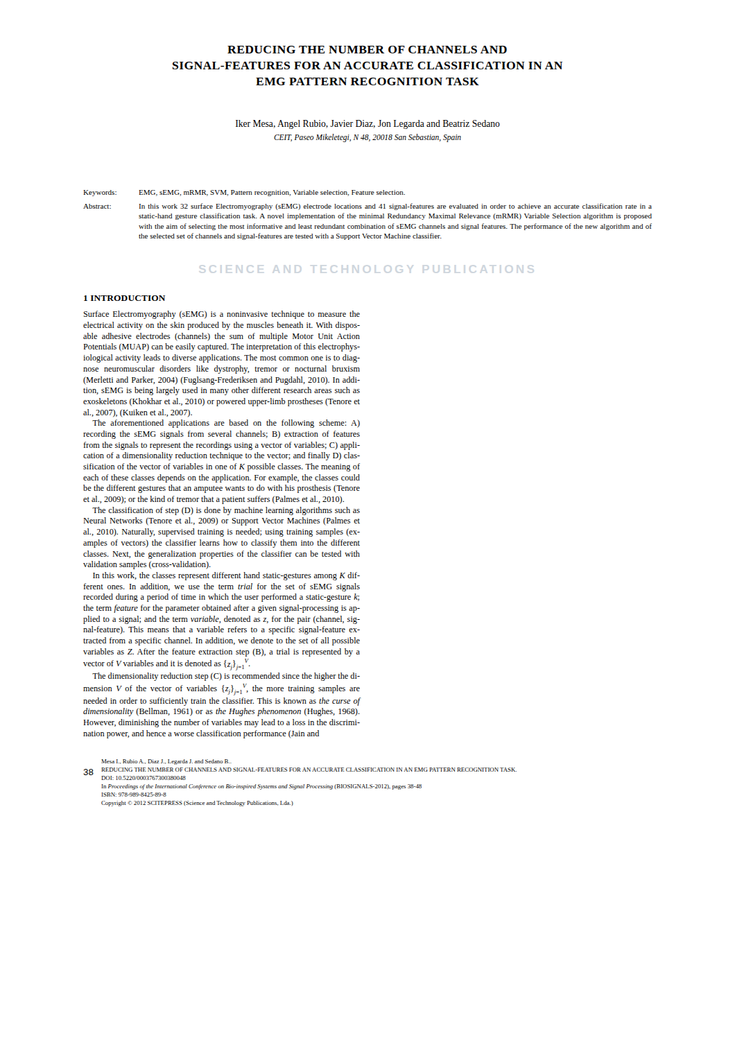Reducing the Number of Channels and
Signal-Features for an Accurate Classification in an
EMG Pattern Recognition Task
Iker Mesa, Angel Rubio, Javier Diaz, Jon Legarda and Beatriz Sedano
CEIT, Paseo Mikeletegi, N 48, 20018 San Sebastian, Spain
Keywords:
EMG, sEMG, mRMR, SVM, Pattern recognition, Variable selection, Feature selection.
Abstract:
In this work 32 surface Electromyography (sEMG) electrode locations and 41 signal-features are evaluated in order to achieve an accurate classification rate in a static-hand gesture classification task. A novel implementation of the minimal Redundancy Maximal Relevance (mRMR) Variable Selection algorithm is proposed with the aim of selecting the most informative and least redundant combination of sEMG channels and signal features. The performance of the new algorithm and of the selected set of channels and signal-features are tested with a Support Vector Machine classifier.
SCIENCE AND TECHNOLOGY PUBLICATIONS
1 Introduction
Surface Electromyography (sEMG) is a noninvasive technique to measure the electrical activity on the skin produced by the muscles beneath it. With disposable adhesive electrodes (channels) the sum of multiple Motor Unit Action Potentials (MUAP) can be easily captured. The interpretation of this electrophysiological activity leads to diverse applications. The most common one is to diagnose neuromuscular disorders like dystrophy, tremor or nocturnal bruxism (Merletti and Parker, 2004) (Fuglsang-Frederiksen and Pugdahl, 2010). In addition, sEMG is being largely used in many other different research areas such as exoskeletons (Khokhar et al., 2010) or powered upper-limb prostheses (Tenore et al., 2007), (Kuiken et al., 2007).
The aforementioned applications are based on the following scheme: A) recording the sEMG signals from several channels; B) extraction of features from the signals to represent the recordings using a vector of variables; C) application of a dimensionality reduction technique to the vector; and finally D) classification of the vector of variables in one of K possible classes. The meaning of each of these classes depends on the application. For example, the classes could be the different gestures that an amputee wants to do with his prosthesis (Tenore et al., 2009); or the kind of tremor that a patient suffers (Palmes et al., 2010).
The classification of step (D) is done by machine learning algorithms such as Neural Networks (Tenore et al., 2009) or Support Vector Machines (Palmes et al., 2010). Naturally, supervised training is needed; using training samples (examples of vectors) the classifier learns how to classify them into the different classes. Next, the generalization properties of the classifier can be tested with validation samples (cross-validation).
In this work, the classes represent different hand static-gestures among K different ones. In addition, we use the term trial for the set of sEMG signals recorded during a period of time in which the user performed a static-gesture k; the term feature for the parameter obtained after a given signal-processing is applied to a signal; and the term variable, denoted as z, for the pair (channel, signal-feature). This means that a variable refers to a specific signal-feature extracted from a specific channel. In addition, we denote to the set of all possible variables as Z. After the feature extraction step (B), a trial is represented by a vector of V variables and it is denoted as {zj}j=1V.
The dimensionality reduction step (C) is recommended since the higher the dimension V of the vector of variables {zj}j=1V, the more training samples are needed in order to sufficiently train the classifier. This is known as the curse of dimensionality (Bellman, 1961) or as the Hughes phenomenon (Hughes, 1968). However, diminishing the number of variables may lead to a loss in the discrimination power, and hence a worse classification performance (Jain and
38
Mesa I., Rubio A., Diaz J., Legarda J. and Sedano B..
REDUCING THE NUMBER OF CHANNELS AND SIGNAL-FEATURES FOR AN ACCURATE CLASSIFICATION IN AN EMG PATTERN RECOGNITION TASK.
DOI: 10.5220/0003767300380048
In Proceedings of the International Conference on Bio-inspired Systems and Signal Processing (BIOSIGNALS-2012), pages 38-48
ISBN: 978-989-8425-89-8
Copyright © 2012 SCITEPRESS (Science and Technology Publications, Lda.)